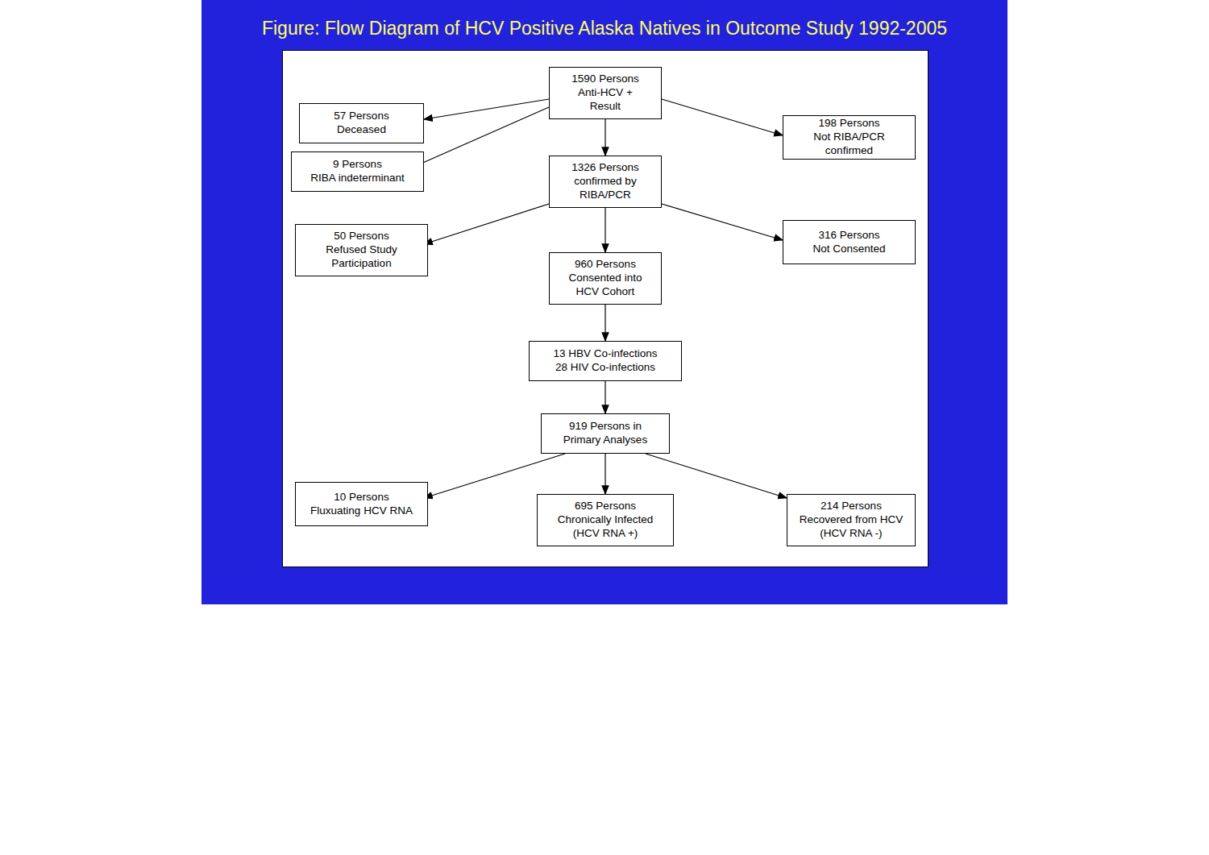Figure: Flow Diagram of HCV Positive Alaska Natives in Outcome Study 1992-2005
1590 Persons
Anti-HCV +
Result
57 Persons
Deceased
9 Persons
RIBA indeterminant
198 Persons
Not RIBA/PCR
confirmed
1326 Persons
confirmed by
RIBA/PCR
50 Persons
Refused Study
Participation
316 Persons
Not Consented
960 Persons
Consented into
HCV Cohort
13 HBV Co-infections
28 HIV Co-infections
919 Persons in
Primary Analyses
10 Persons
Fluxuating HCV RNA
695 Persons
Chronically Infected
(HCV RNA +)
214 Persons
Recovered from HCV
(HCV RNA -)